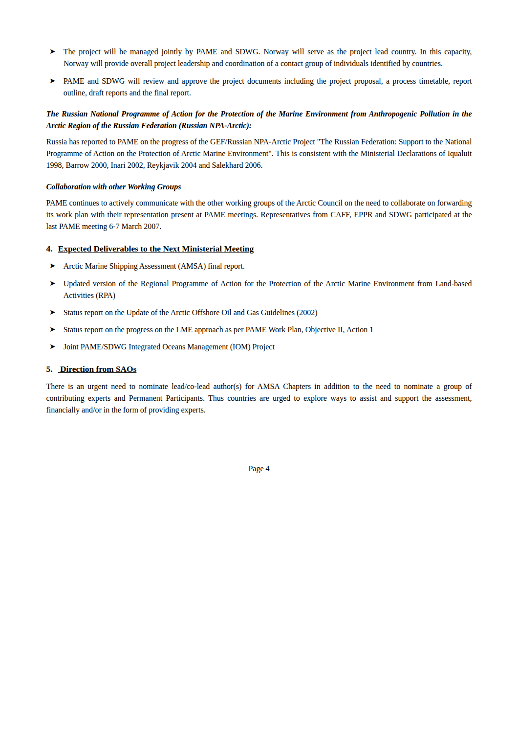The project will be managed jointly by PAME and SDWG. Norway will serve as the project lead country. In this capacity, Norway will provide overall project leadership and coordination of a contact group of individuals identified by countries.
PAME and SDWG will review and approve the project documents including the project proposal, a process timetable, report outline, draft reports and the final report.
The Russian National Programme of Action for the Protection of the Marine Environment from Anthropogenic Pollution in the Arctic Region of the Russian Federation (Russian NPA-Arctic):
Russia has reported to PAME on the progress of the GEF/Russian NPA-Arctic Project "The Russian Federation: Support to the National Programme of Action on the Protection of Arctic Marine Environment". This is consistent with the Ministerial Declarations of Iqualuit 1998, Barrow 2000, Inari 2002, Reykjavik 2004 and Salekhard 2006.
Collaboration with other Working Groups
PAME continues to actively communicate with the other working groups of the Arctic Council on the need to collaborate on forwarding its work plan with their representation present at PAME meetings. Representatives from CAFF, EPPR and SDWG participated at the last PAME meeting 6-7 March 2007.
4. Expected Deliverables to the Next Ministerial Meeting
Arctic Marine Shipping Assessment (AMSA) final report.
Updated version of the Regional Programme of Action for the Protection of the Arctic Marine Environment from Land-based Activities (RPA)
Status report on the Update of the Arctic Offshore Oil and Gas Guidelines (2002)
Status report on the progress on the LME approach as per PAME Work Plan, Objective II, Action 1
Joint PAME/SDWG Integrated Oceans Management (IOM) Project
5. Direction from SAOs
There is an urgent need to nominate lead/co-lead author(s) for AMSA Chapters in addition to the need to nominate a group of contributing experts and Permanent Participants. Thus countries are urged to explore ways to assist and support the assessment, financially and/or in the form of providing experts.
Page 4